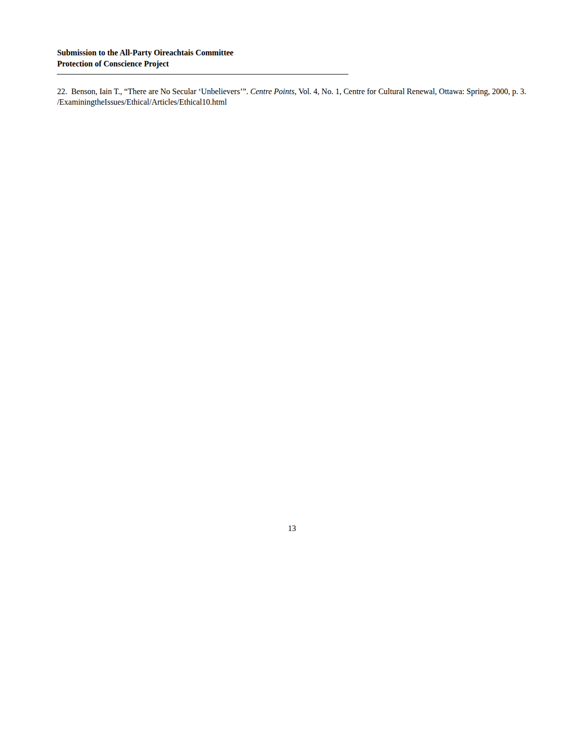Submission to the All-Party Oireachtais Committee Protection of Conscience Project
22. Benson, Iain T., “There are No Secular ‘Unbelievers’”. Centre Points, Vol. 4, No. 1, Centre for Cultural Renewal, Ottawa: Spring, 2000, p. 3. /ExaminingtheIssues/Ethical/Articles/Ethical10.html
13